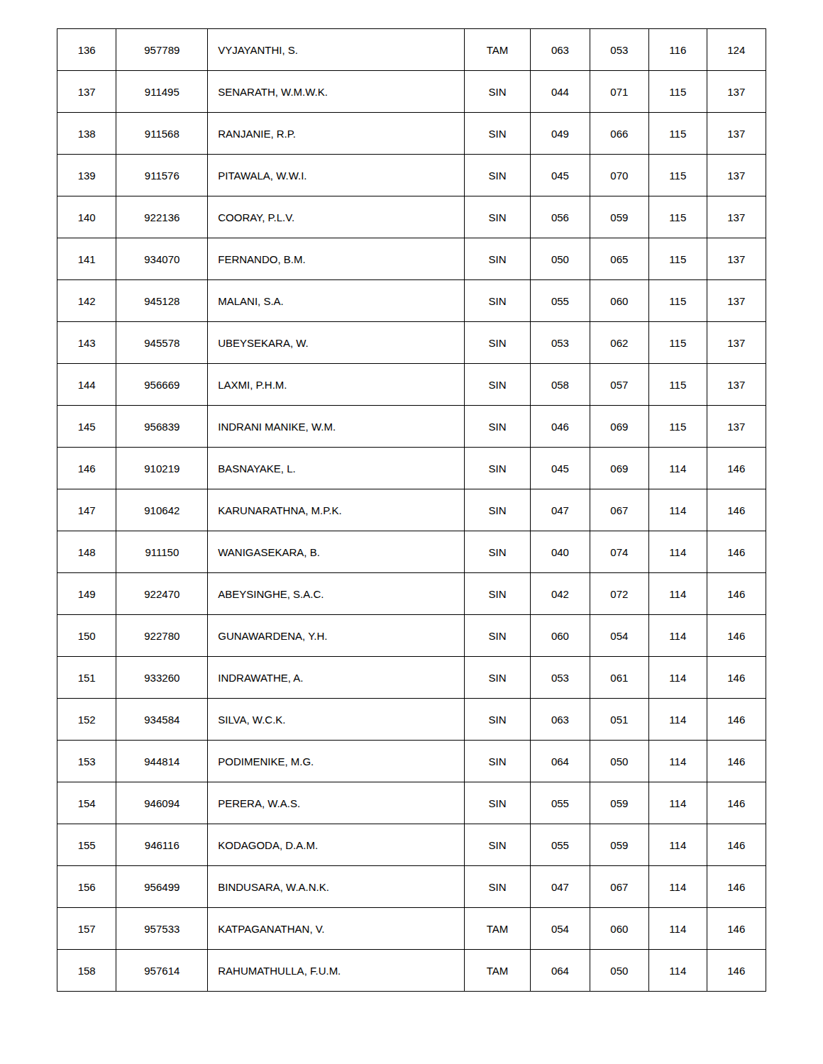| 136 | 957789 | VYJAYANTHI, S. | TAM | 063 | 053 | 116 | 124 |
| 137 | 911495 | SENARATH, W.M.W.K. | SIN | 044 | 071 | 115 | 137 |
| 138 | 911568 | RANJANIE, R.P. | SIN | 049 | 066 | 115 | 137 |
| 139 | 911576 | PITAWALA, W.W.I. | SIN | 045 | 070 | 115 | 137 |
| 140 | 922136 | COORAY, P.L.V. | SIN | 056 | 059 | 115 | 137 |
| 141 | 934070 | FERNANDO, B.M. | SIN | 050 | 065 | 115 | 137 |
| 142 | 945128 | MALANI, S.A. | SIN | 055 | 060 | 115 | 137 |
| 143 | 945578 | UBEYSEKARA, W. | SIN | 053 | 062 | 115 | 137 |
| 144 | 956669 | LAXMI, P.H.M. | SIN | 058 | 057 | 115 | 137 |
| 145 | 956839 | INDRANI MANIKE, W.M. | SIN | 046 | 069 | 115 | 137 |
| 146 | 910219 | BASNAYAKE, L. | SIN | 045 | 069 | 114 | 146 |
| 147 | 910642 | KARUNARATHNA, M.P.K. | SIN | 047 | 067 | 114 | 146 |
| 148 | 911150 | WANIGASEKARA, B. | SIN | 040 | 074 | 114 | 146 |
| 149 | 922470 | ABEYSINGHE, S.A.C. | SIN | 042 | 072 | 114 | 146 |
| 150 | 922780 | GUNAWARDENA, Y.H. | SIN | 060 | 054 | 114 | 146 |
| 151 | 933260 | INDRAWATHE, A. | SIN | 053 | 061 | 114 | 146 |
| 152 | 934584 | SILVA, W.C.K. | SIN | 063 | 051 | 114 | 146 |
| 153 | 944814 | PODIMENIKE, M.G. | SIN | 064 | 050 | 114 | 146 |
| 154 | 946094 | PERERA, W.A.S. | SIN | 055 | 059 | 114 | 146 |
| 155 | 946116 | KODAGODA, D.A.M. | SIN | 055 | 059 | 114 | 146 |
| 156 | 956499 | BINDUSARA, W.A.N.K. | SIN | 047 | 067 | 114 | 146 |
| 157 | 957533 | KATPAGANATHAN, V. | TAM | 054 | 060 | 114 | 146 |
| 158 | 957614 | RAHUMATHULLA, F.U.M. | TAM | 064 | 050 | 114 | 146 |